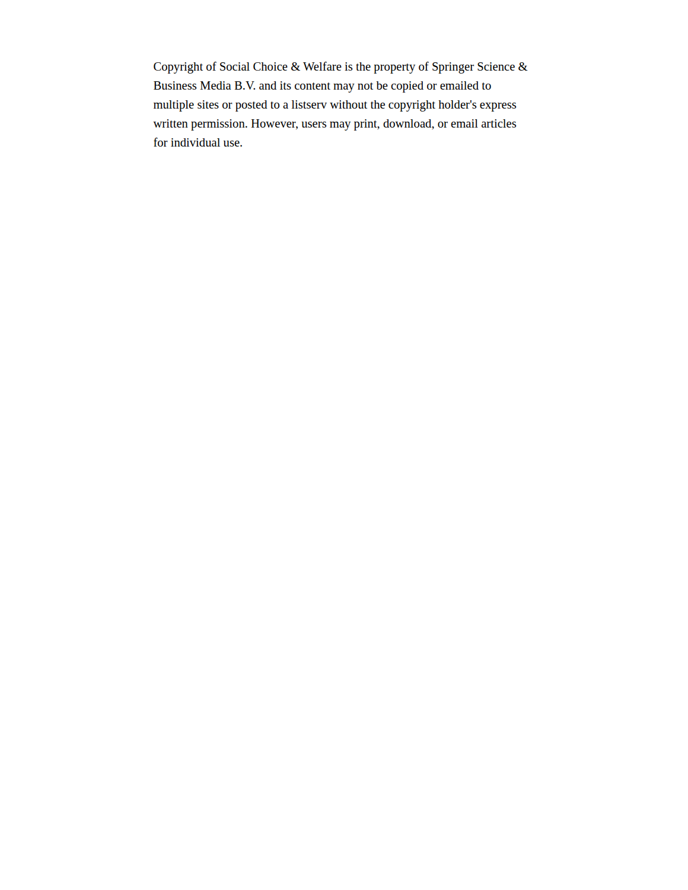Copyright of Social Choice & Welfare is the property of Springer Science & Business Media B.V. and its content may not be copied or emailed to multiple sites or posted to a listserv without the copyright holder's express written permission. However, users may print, download, or email articles for individual use.